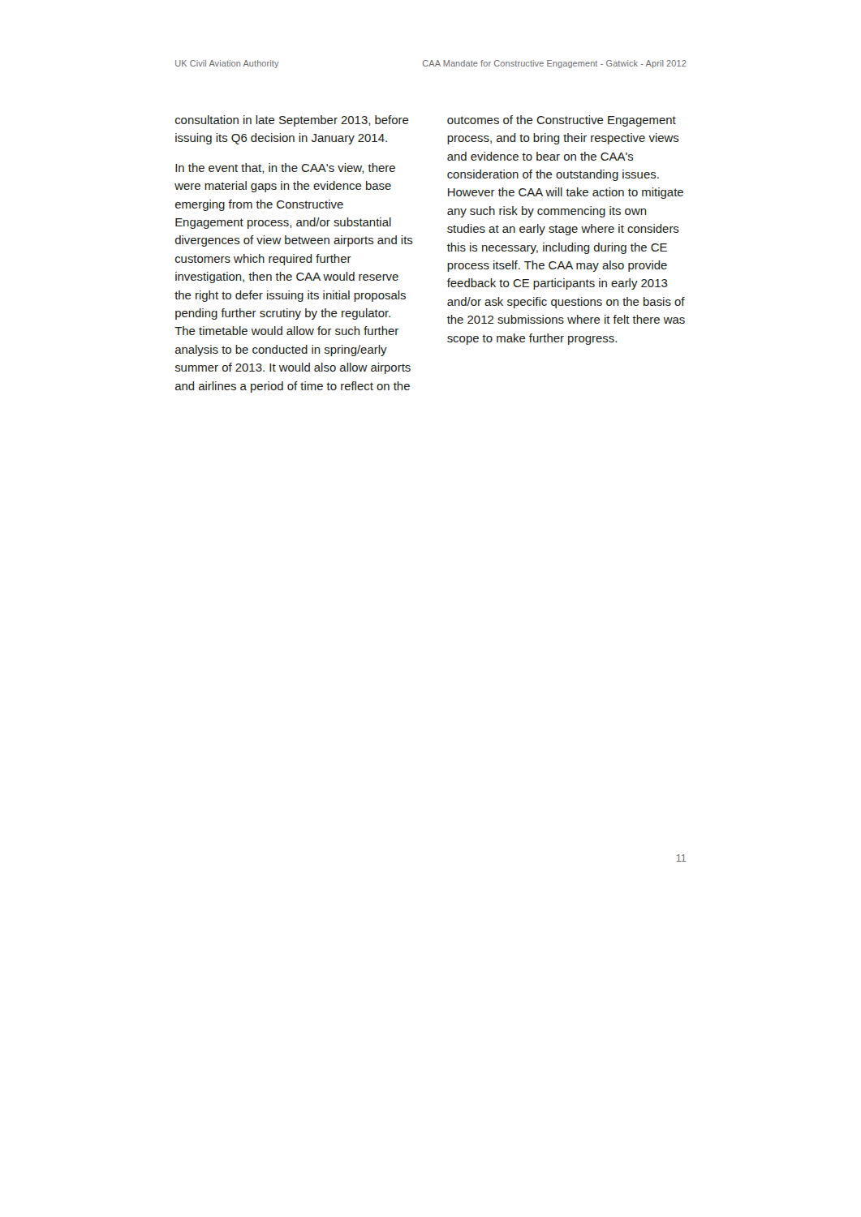UK Civil Aviation Authority
CAA Mandate for Constructive Engagement - Gatwick - April 2012
consultation in late September 2013, before issuing its Q6 decision in January 2014.
In the event that, in the CAA's view, there were material gaps in the evidence base emerging from the Constructive Engagement process, and/or substantial divergences of view between airports and its customers which required further investigation, then the CAA would reserve the right to defer issuing its initial proposals pending further scrutiny by the regulator. The timetable would allow for such further analysis to be conducted in spring/early summer of 2013. It would also allow airports and airlines a period of time to reflect on the
outcomes of the Constructive Engagement process, and to bring their respective views and evidence to bear on the CAA's consideration of the outstanding issues. However the CAA will take action to mitigate any such risk by commencing its own studies at an early stage where it considers this is necessary, including during the CE process itself. The CAA may also provide feedback to CE participants in early 2013 and/or ask specific questions on the basis of the 2012 submissions where it felt there was scope to make further progress.
11